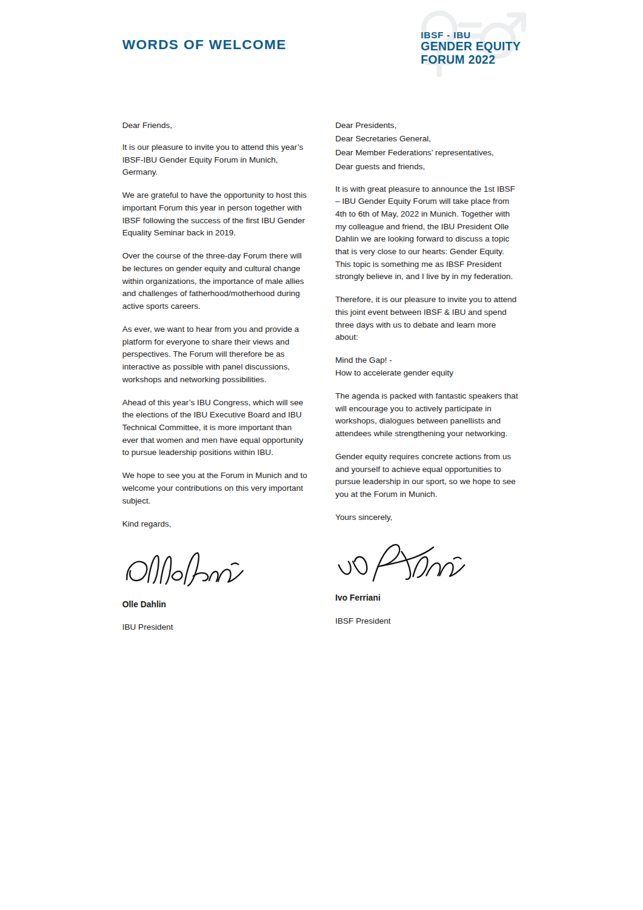Words of Welcome
IBSF - IBU
Gender Equity
Forum 2022
Dear Friends,
It is our pleasure to invite you to attend this year’s IBSF-IBU Gender Equity Forum in Munich, Germany.
We are grateful to have the opportunity to host this important Forum this year in person together with IBSF following the success of the first IBU Gender Equality Seminar back in 2019.
Over the course of the three-day Forum there will be lectures on gender equity and cultural change within organizations, the importance of male allies and challenges of fatherhood/motherhood during active sports careers.
As ever, we want to hear from you and provide a platform for everyone to share their views and perspectives. The Forum will therefore be as interactive as possible with panel discussions, workshops and networking possibilities.
Ahead of this year’s IBU Congress, which will see the elections of the IBU Executive Board and IBU Technical Committee, it is more important than ever that women and men have equal opportunity to pursue leadership positions within IBU.
We hope to see you at the Forum in Munich and to welcome your contributions on this very important subject.
Kind regards,
Olle Dahlin
IBU President
Dear Presidents,
Dear Secretaries General,
Dear Member Federations’ representatives,
Dear guests and friends,
It is with great pleasure to announce the 1st IBSF – IBU Gender Equity Forum will take place from 4th to 6th of May, 2022 in Munich. Together with my colleague and friend, the IBU President Olle Dahlin we are looking forward to discuss a topic that is very close to our hearts: Gender Equity. This topic is something me as IBSF President strongly believe in, and I live by in my federation.
Therefore, it is our pleasure to invite you to attend this joint event between IBSF & IBU and spend three days with us to debate and learn more about:
Mind the Gap! -
How to accelerate gender equity
The agenda is packed with fantastic speakers that will encourage you to actively participate in workshops, dialogues between panellists and attendees while strengthening your networking.
Gender equity requires concrete actions from us and yourself to achieve equal opportunities to pursue leadership in our sport, so we hope to see you at the Forum in Munich.
Yours sincerely,
Ivo Ferriani
IBSF President